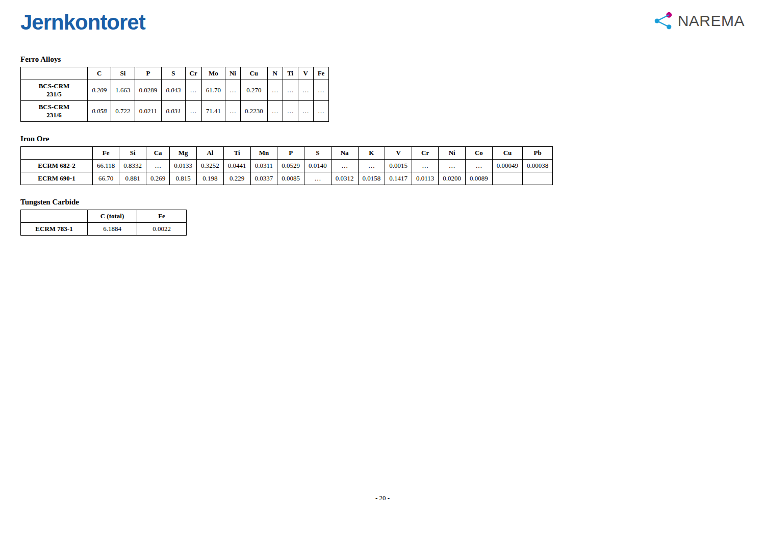Jernkontoret
NAREMA
Ferro Alloys
| | C | Si | P | S | Cr | Mo | Ni | Cu | N | Ti | V | Fe |
| --- | --- | --- | --- | --- | --- | --- | --- | --- | --- | --- | --- | --- |
| BCS-CRM 231/5 | 0.209 | 1.663 | 0.0289 | 0.043 | … | 61.70 | … | 0.270 | … | … | … | … |
| BCS-CRM 231/6 | 0.058 | 0.722 | 0.0211 | 0.031 | … | 71.41 | … | 0.2230 | … | … | … | … |
Iron Ore
| | Fe | Si | Ca | Mg | Al | Ti | Mn | P | S | Na | K | V | Cr | Ni | Co | Cu | Pb |
| --- | --- | --- | --- | --- | --- | --- | --- | --- | --- | --- | --- | --- | --- | --- | --- | --- | --- |
| ECRM 682-2 | 66.118 | 0.8332 | … | 0.0133 | 0.3252 | 0.0441 | 0.0311 | 0.0529 | 0.0140 | … | … | 0.0015 | … | … | … | 0.00049 | 0.00038 |
| ECRM 690-1 | 66.70 | 0.881 | 0.269 | 0.815 | 0.198 | 0.229 | 0.0337 | 0.0085 | … | 0.0312 | 0.0158 | 0.1417 | 0.0113 | 0.0200 | 0.0089 | | |
Tungsten Carbide
| | C (total) | Fe |
| --- | --- | --- |
| ECRM 783-1 | 6.1884 | 0.0022 |
- 20 -